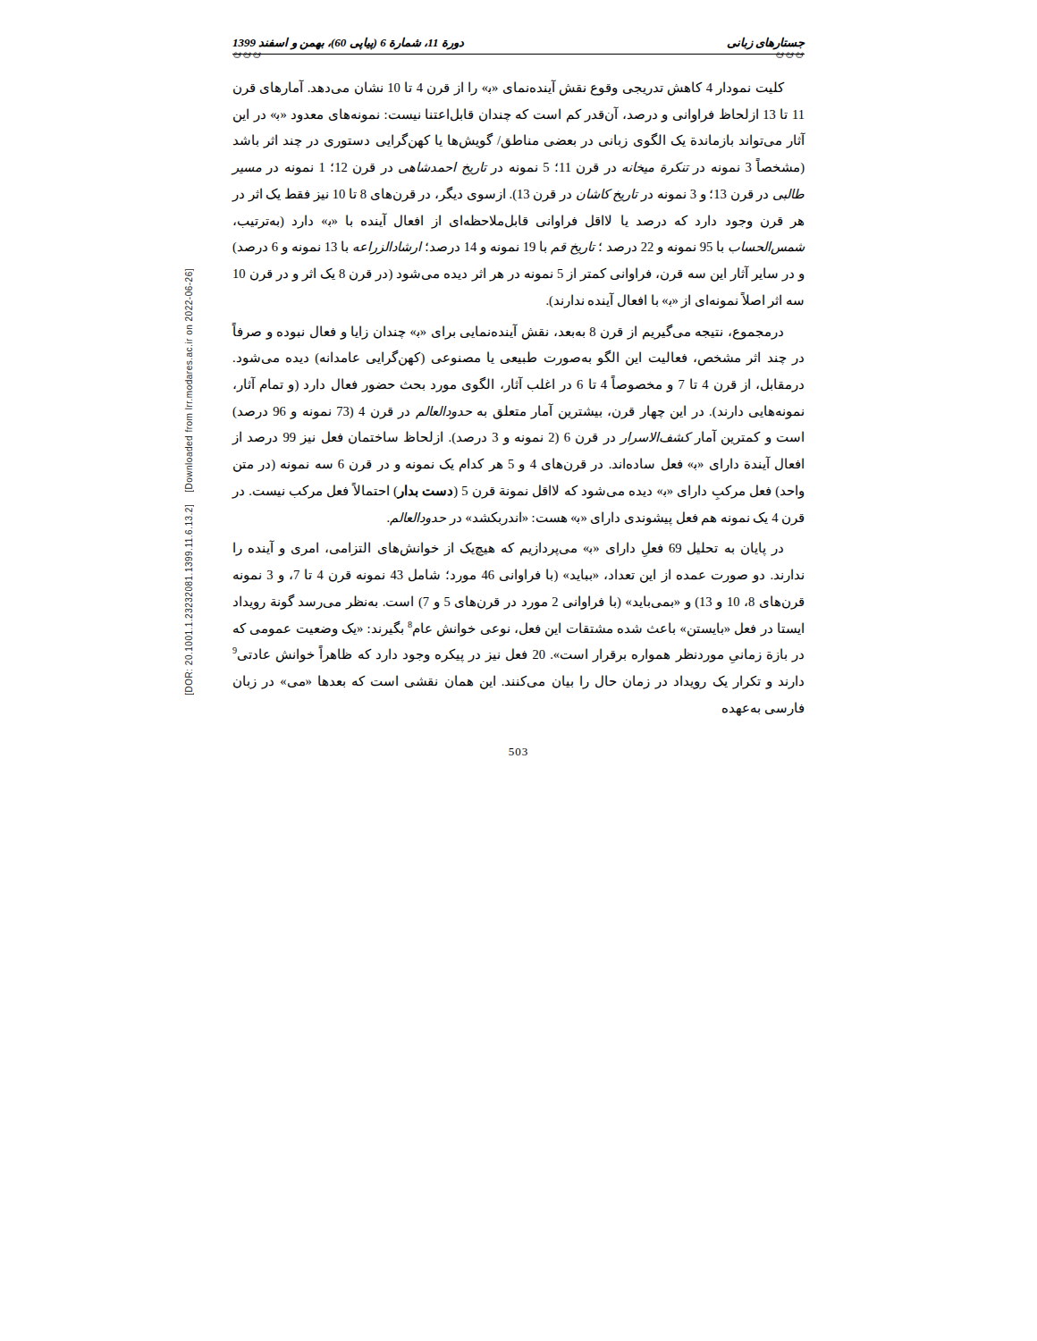[DOR: 20.1001.1.23232081.1399.11.6.13.2] [Downloaded from lrr.modares.ac.ir on 2022-06-26]
جستارهای زبانی
دورة 11، شمارة 6 (پیاپی 60)، بهمن و اسفند 1399
ఆ​ఆ​ఆ ఆ​ఆ​ఆ
کلیت نمودار 4 کاهش تدریجی وقوع نقش آینده‌نمای «ب‍» را از قرن 4 تا 10 نشان می‌دهد. آمارهای قرن 11 تا 13 ازلحاظ فراوانی و درصد، آن‌قدر کم است که چندان قابل‌اعتنا نیست: نمونه‌های معدود «ب‍» در این آثار می‌تواند بازماندة یک الگوی زبانی در بعضی مناطق/ گویش‌ها یا کهن‌گرایی دستوری در چند اثر باشد (مشخصاً 3 نمونه در تنکرة میخانه در قرن 11؛ 5 نمونه در تاریخ احمدشاهی در قرن 12؛ 1 نمونه در مسیر طالبی در قرن 13؛ و 3 نمونه در تاریخ کاشان در قرن 13). ازسوی دیگر، در قرن‌های 8 تا 10 نیز فقط یک اثر در هر قرن وجود دارد که درصد یا لااقل فراوانی قابل‌ملاحظه‌ای از افعال آینده با «ب‍» دارد (به‌ترتیب، شمس‌الحساب با 95 نمونه و 22 درصد ؛ تاریخ قم با 19 نمونه و 14 درصد؛ ارشادالزراعه با 13 نمونه و 6 درصد) و در سایر آثار این سه قرن، فراوانی کمتر از 5 نمونه در هر اثر دیده می‌شود (در قرن 8 یک اثر و در قرن 10 سه اثر اصلاً نمونه‌ای از «ب‍» با افعال آینده ندارند).
درمجموع، نتیجه می‌گیریم از قرن 8 به‌بعد، نقش آینده‌نمایی برای «ب‍» چندان زایا و فعال نبوده و صرفاً در چند اثر مشخص، فعالیت این الگو به‌صورت طبیعی یا مصنوعی (کهن‌گرایی عامدانه) دیده می‌شود. درمقابل، از قرن 4 تا 7 و مخصوصاً 4 تا 6 در اغلب آثار، الگوی مورد بحث حضور فعال دارد (و تمام آثار، نمونه‌هایی دارند). در این چهار قرن، بیشترین آمار متعلق به حدودالعالم در قرن 4 (73 نمونه و 96 درصد) است و کمترین آمار کشف‌الاسرار در قرن 6 (2 نمونه و 3 درصد). ازلحاظ ساختمان فعل نیز 99 درصد از افعال آیندة دارای «ب‍» فعل ساده‌اند. در قرن‌های 4 و 5 هر کدام یک نمونه و در قرن 6 سه نمونه (در متن واحد) فعل مرکبِ دارای «ب‍» دیده می‌شود که لااقل نمونة قرن 5 (دست بدار) احتمالاً فعل مرکب نیست. در قرن 4 یک نمونه هم فعل پیشوندی دارای «ب‍» هست: «اندربکشد» در حدودالعالم.
در پایان به تحلیل 69 فعلِ دارای «ب‍» می‌پردازیم که هیچ‌یک از خوانش‌های التزامی، امری و آینده را ندارند. دو صورت عمده از این تعداد، «بباید» (با فراوانی 46 مورد؛ شامل 43 نمونه قرن 4 تا 7، و 3 نمونه قرن‌های 8، 10 و 13) و «بمی‌باید» (با فراوانی 2 مورد در قرن‌های 5 و 7) است. به‌نظر می‌رسد گونة رویداد ایستا در فعل «بایستن» باعث شده مشتقات این فعل، نوعی خوانش عام8 بگیرند: «یک وضعیت عمومی که در بازة زمانیِ موردنظر همواره برقرار است». 20 فعل نیز در پیکره وجود دارد که ظاهراً خوانش عادتی9 دارند و تکرار یک رویداد در زمان حال را بیان می‌کنند. این همان نقشی است که بعدها «می» در زبان فارسی به‌عهده
503